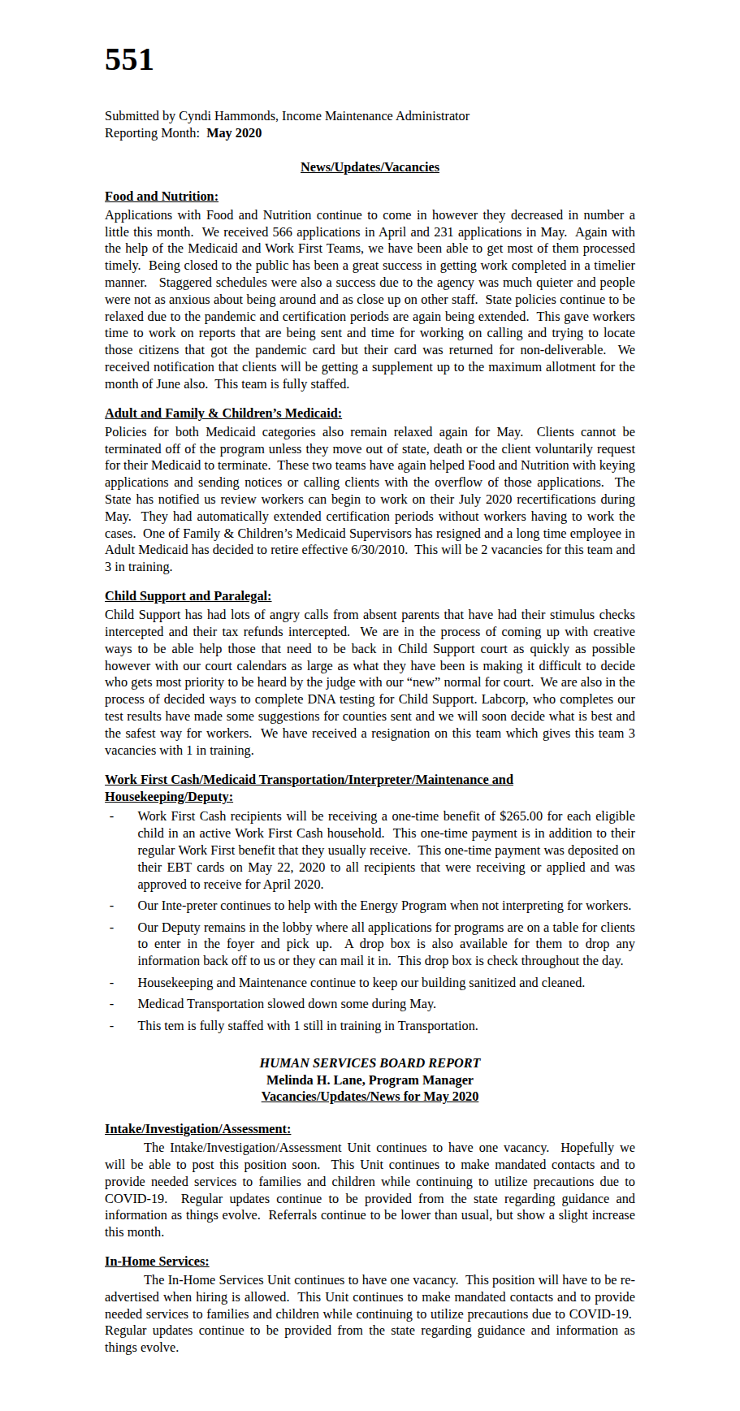551
Submitted by Cyndi Hammonds, Income Maintenance Administrator
Reporting Month: May 2020
News/Updates/Vacancies
Food and Nutrition:
Applications with Food and Nutrition continue to come in however they decreased in number a little this month. We received 566 applications in April and 231 applications in May. Again with the help of the Medicaid and Work First Teams, we have been able to get most of them processed timely. Being closed to the public has been a great success in getting work completed in a timelier manner. Staggered schedules were also a success due to the agency was much quieter and people were not as anxious about being around and as close up on other staff. State policies continue to be relaxed due to the pandemic and certification periods are again being extended. This gave workers time to work on reports that are being sent and time for working on calling and trying to locate those citizens that got the pandemic card but their card was returned for non-deliverable. We received notification that clients will be getting a supplement up to the maximum allotment for the month of June also. This team is fully staffed.
Adult and Family & Children’s Medicaid:
Policies for both Medicaid categories also remain relaxed again for May. Clients cannot be terminated off of the program unless they move out of state, death or the client voluntarily request for their Medicaid to terminate. These two teams have again helped Food and Nutrition with keying applications and sending notices or calling clients with the overflow of those applications. The State has notified us review workers can begin to work on their July 2020 recertifications during May. They had automatically extended certification periods without workers having to work the cases. One of Family & Children’s Medicaid Supervisors has resigned and a long time employee in Adult Medicaid has decided to retire effective 6/30/2010. This will be 2 vacancies for this team and 3 in training.
Child Support and Paralegal:
Child Support has had lots of angry calls from absent parents that have had their stimulus checks intercepted and their tax refunds intercepted. We are in the process of coming up with creative ways to be able help those that need to be back in Child Support court as quickly as possible however with our court calendars as large as what they have been is making it difficult to decide who gets most priority to be heard by the judge with our “new” normal for court. We are also in the process of decided ways to complete DNA testing for Child Support. Labcorp, who completes our test results have made some suggestions for counties sent and we will soon decide what is best and the safest way for workers. We have received a resignation on this team which gives this team 3 vacancies with 1 in training.
Work First Cash/Medicaid Transportation/Interpreter/Maintenance and Housekeeping/Deputy:
Work First Cash recipients will be receiving a one-time benefit of $265.00 for each eligible child in an active Work First Cash household. This one-time payment is in addition to their regular Work First benefit that they usually receive. This one-time payment was deposited on their EBT cards on May 22, 2020 to all recipients that were receiving or applied and was approved to receive for April 2020.
Our Inte-preter continues to help with the Energy Program when not interpreting for workers.
Our Deputy remains in the lobby where all applications for programs are on a table for clients to enter in the foyer and pick up. A drop box is also available for them to drop any information back off to us or they can mail it in. This drop box is check throughout the day.
Housekeeping and Maintenance continue to keep our building sanitized and cleaned.
Medicad Transportation slowed down some during May.
This tem is fully staffed with 1 still in training in Transportation.
HUMAN SERVICES BOARD REPORT
Melinda H. Lane, Program Manager
Vacancies/Updates/News for May 2020
Intake/Investigation/Assessment:
The Intake/Investigation/Assessment Unit continues to have one vacancy. Hopefully we will be able to post this position soon. This Unit continues to make mandated contacts and to provide needed services to families and children while continuing to utilize precautions due to COVID-19. Regular updates continue to be provided from the state regarding guidance and information as things evolve. Referrals continue to be lower than usual, but show a slight increase this month.
In-Home Services:
The In-Home Services Unit continues to have one vacancy. This position will have to be re-advertised when hiring is allowed. This Unit continues to make mandated contacts and to provide needed services to families and children while continuing to utilize precautions due to COVID-19. Regular updates continue to be provided from the state regarding guidance and information as things evolve.